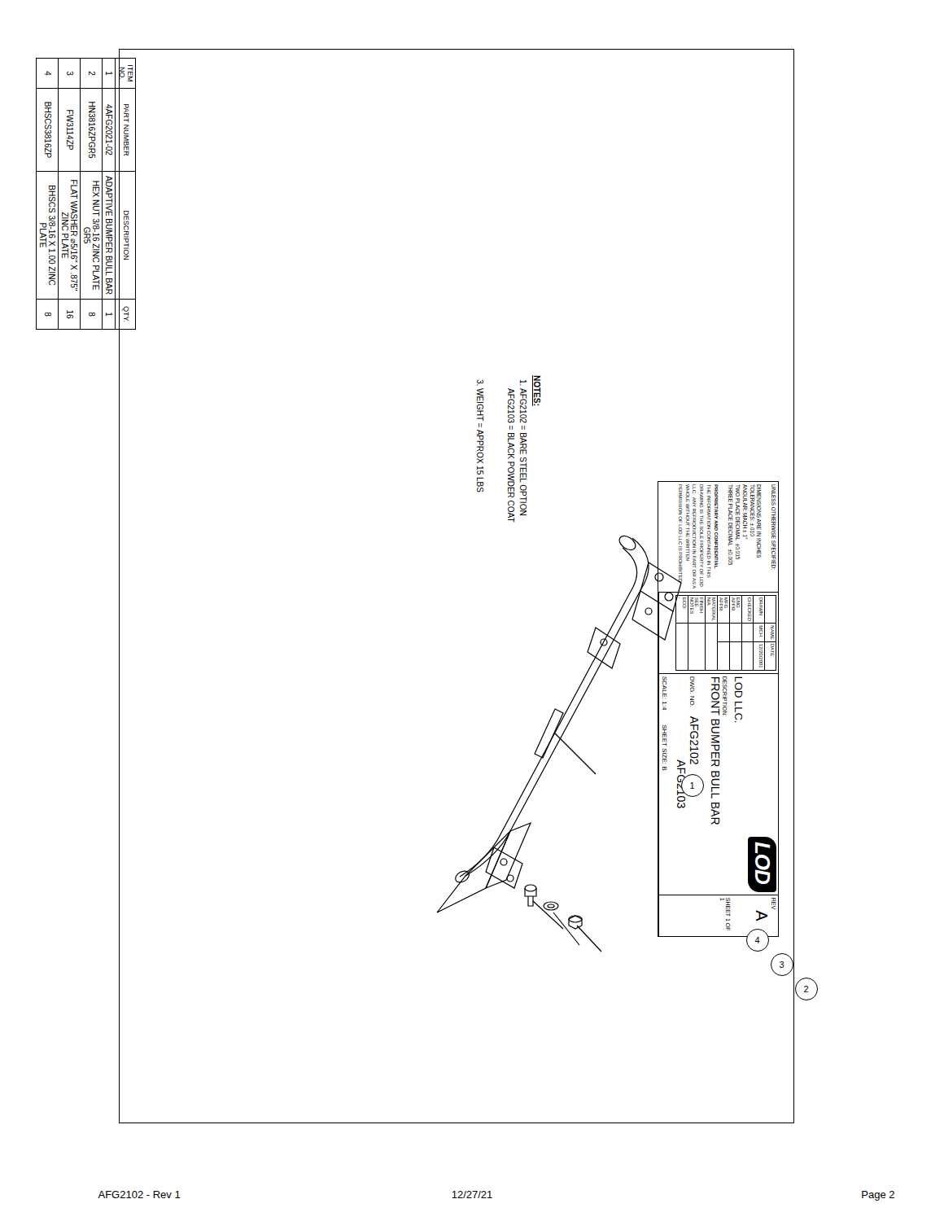| ITEM NO. | PART NUMBER | DESCRIPTION | QTY. |
| --- | --- | --- | --- |
| 1 | 4AFG2021-02 | ADAPTIVE BUMPER BULL BAR | 1 |
| 2 | HN3816ZPGR5 | HEX NUT 3/8-16 ZINC PLATE GR5 | 8 |
| 3 | FW3114ZP | FLAT WASHER ⌀5/16" X .875" ZINC PLATE | 16 |
| 4 | BHSCS3816ZP | BHSCS 3/8-16 X 1.00 ZINC PLATE | 8 |
NOTES:
AFG2102 = BARE STEEL OPTION
AFG2103 = BLACK POWDER COAT
WEIGHT = APPROX 15 LBS
| UNLESS OTHERWISE SPECIFIED: DIMENSIONS ARE IN INCHES TOLERANCES: ±.010 ANGULAR: MACH ± 1° TWO PLACE DECIMAL ±0.015 THREE PLACE DECIMAL ±0.005 PROPRIETARY AND CONFIDENTIAL THE INFORMATION CONTAINED IN THIS DRAWING IS THE SOLE PROPERTY OF LOD LLC. ANY REPRODUCTION IN PART OR AS A WHOLE WITHOUT THE WRITTEN PERMISSION OF LOD LLC IS PROHIBITED. | / / NAME / DATE / / DRAWN / MCH / 12/20/2001 / / CHECKED / / / / ENG APPR / / / / MFG APPR / / / / MATERIAL N/A / / / FINISH SEE NOTES / / / ECO: - / / | LOD LOD LLC. DESCRIPTION: FRONT BUMPER BULL BAR DWG. NO. AFG2102 AFG2103 SCALE: 1:4 SHEET SIZE: B | REV A SHEET 1 OF 1 |
1
4
3
2
AFG2102 - Rev 1 12/27/21 Page 2